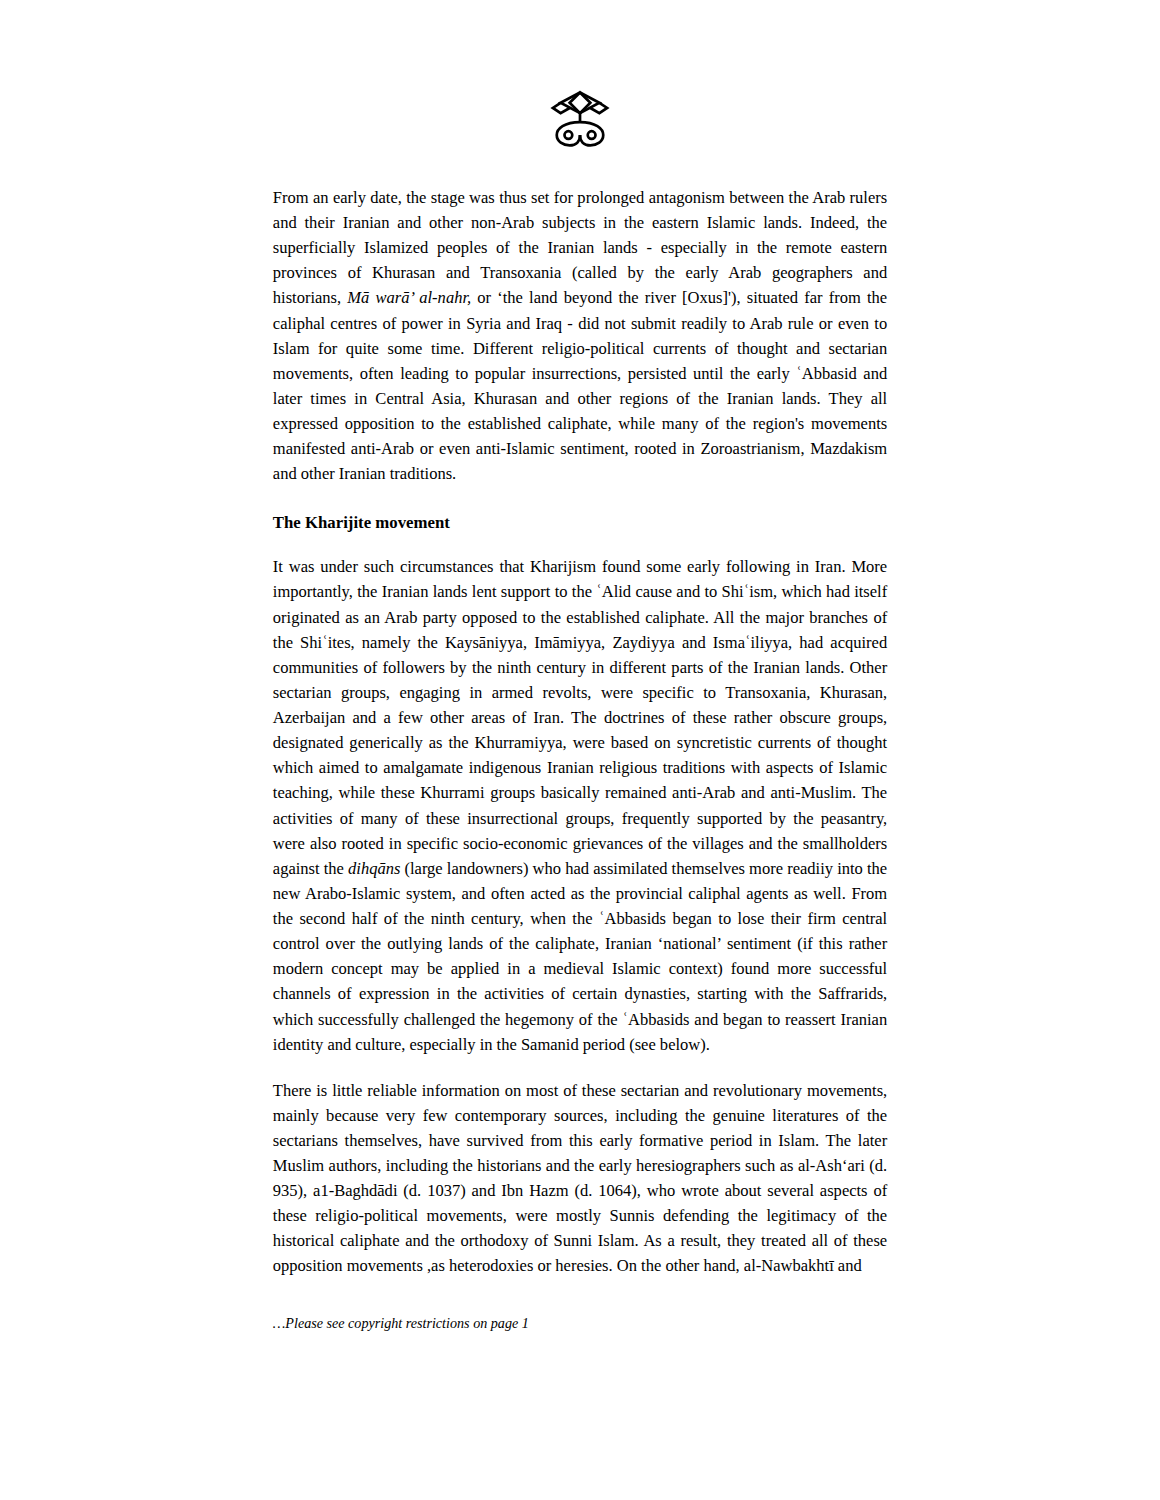From an early date, the stage was thus set for prolonged antagonism between the Arab rulers and their Iranian and other non-Arab subjects in the eastern Islamic lands. Indeed, the superficially Islamized peoples of the Iranian lands - especially in the remote eastern provinces of Khurasan and Transoxania (called by the early Arab geographers and historians, Mā warā’ al-nahr, or ‘the land beyond the river [Oxus]'), situated far from the caliphal centres of power in Syria and Iraq - did not submit readily to Arab rule or even to Islam for quite some time. Different religio-political currents of thought and sectarian movements, often leading to popular insurrections, persisted until the early ʿAbbasid and later times in Central Asia, Khurasan and other regions of the Iranian lands. They all expressed opposition to the established caliphate, while many of the region's movements manifested anti-Arab or even anti-Islamic sentiment, rooted in Zoroastrianism, Mazdakism and other Iranian traditions.
The Kharijite movement
It was under such circumstances that Kharijism found some early following in Iran. More importantly, the Iranian lands lent support to the ʿAlid cause and to Shiʿism, which had itself originated as an Arab party opposed to the established caliphate. All the major branches of the Shiʿites, namely the Kaysāniyya, Imāmiyya, Zaydiyya and Ismaʿiliyya, had acquired communities of followers by the ninth century in different parts of the Iranian lands. Other sectarian groups, engaging in armed revolts, were specific to Transoxania, Khurasan, Azerbaijan and a few other areas of Iran. The doctrines of these rather obscure groups, designated generically as the Khurramiyya, were based on syncretistic currents of thought which aimed to amalgamate indigenous Iranian religious traditions with aspects of Islamic teaching, while these Khurrami groups basically remained anti-Arab and anti-Muslim. The activities of many of these insurrectional groups, frequently supported by the peasantry, were also rooted in specific socio-economic grievances of the villages and the smallholders against the dihqāns (large landowners) who had assimilated themselves more readiiy into the new Arabo-Islamic system, and often acted as the provincial caliphal agents as well. From the second half of the ninth century, when the ʿAbbasids began to lose their firm central control over the outlying lands of the caliphate, Iranian ‘national’ sentiment (if this rather modern concept may be applied in a medieval Islamic context) found more successful channels of expression in the activities of certain dynasties, starting with the Saffrarids, which successfully challenged the hegemony of the ʿAbbasids and began to reassert Iranian identity and culture, especially in the Samanid period (see below).
There is little reliable information on most of these sectarian and revolutionary movements, mainly because very few contemporary sources, including the genuine literatures of the sectarians themselves, have survived from this early formative period in Islam. The later Muslim authors, including the historians and the early heresiographers such as al-Ash‘ari (d. 935), a1-Baghdādi (d. 1037) and Ibn Hazm (d. 1064), who wrote about several aspects of these religio-political movements, were mostly Sunnis defending the legitimacy of the historical caliphate and the orthodoxy of Sunni Islam. As a result, they treated all of these opposition movements ,as heterodoxies or heresies. On the other hand, al-Nawbakhtī and
…Please see copyright restrictions on page 1